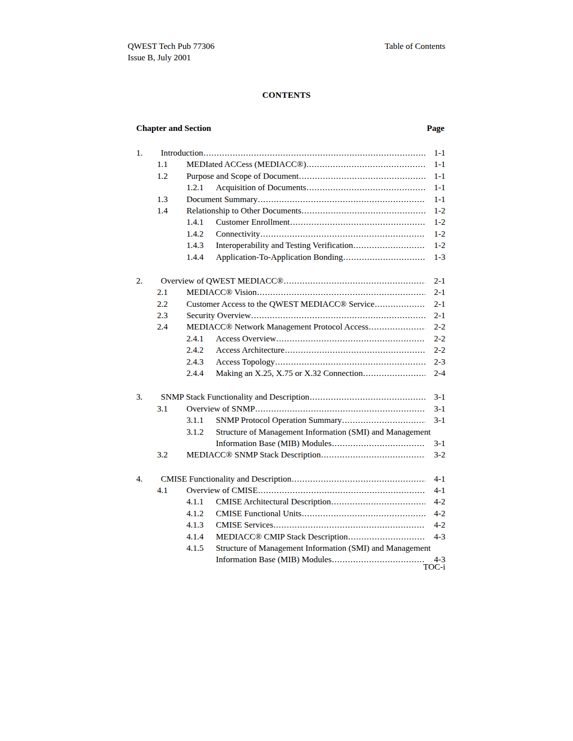QWEST Tech Pub 77306
Issue B, July 2001
Table of Contents
CONTENTS
Chapter and Section Page
1. Introduction .................................................................................................................. 1-1
1.1 MEDIated ACCess (MEDIACC®) .............................................................. 1-1
1.2 Purpose and Scope of Document .................................................................... 1-1
1.2.1 Acquisition of Documents .................................................................. 1-1
1.3 Document Summary ....................................................................................... 1-1
1.4 Relationship to Other Documents .................................................................. 1-2
1.4.1 Customer Enrollment .......................................................................... 1-2
1.4.2 Connectivity ......................................................................................... 1-2
1.4.3 Interoperability and Testing Verification .......................................... 1-2
1.4.4 Application-To-Application Bonding ............................................... 1-3
2. Overview of QWEST MEDIACC® ............................................................................. 2-1
2.1 MEDIACC® Vision ....................................................................................... 2-1
2.2 Customer Access to the QWEST MEDIACC® Service ............................... 2-1
2.3 Security Overview ......................................................................................... 2-1
2.4 MEDIACC® Network Management Protocol Access .................................. 2-2
2.4.1 Access Overview ............................................................................... 2-2
2.4.2 Access Architecture .......................................................................... 2-2
2.4.3 Access Topology .............................................................................. 2-3
2.4.4 Making an X.25, X.75 or X.32 Connection ....................................... 2-4
3. SNMP Stack Functionality and Description .................................................................. 3-1
3.1 Overview of SNMP ........................................................................................ 3-1
3.1.1 SNMP Protocol Operation Summary ................................................. 3-1
3.1.2 Structure of Management Information (SMI) and Management
Information Base (MIB) Modules ....................................................... 3-1
3.2 MEDIACC® SNMP Stack Description ......................................................... 3-2
4. CMISE Functionality and Description ........................................................................... 4-1
4.1 Overview of CMISE ....................................................................................... 4-1
4.1.1 CMISE Architectural Description ..................................................... 4-2
4.1.2 CMISE Functional Units .................................................................. 4-2
4.1.3 CMISE Services ................................................................................ 4-2
4.1.4 MEDIACC® CMIP Stack Description .............................................. 4-3
4.1.5 Structure of Management Information (SMI) and Management
Information Base (MIB) Modules ....................................................... 4-3
TOC-i